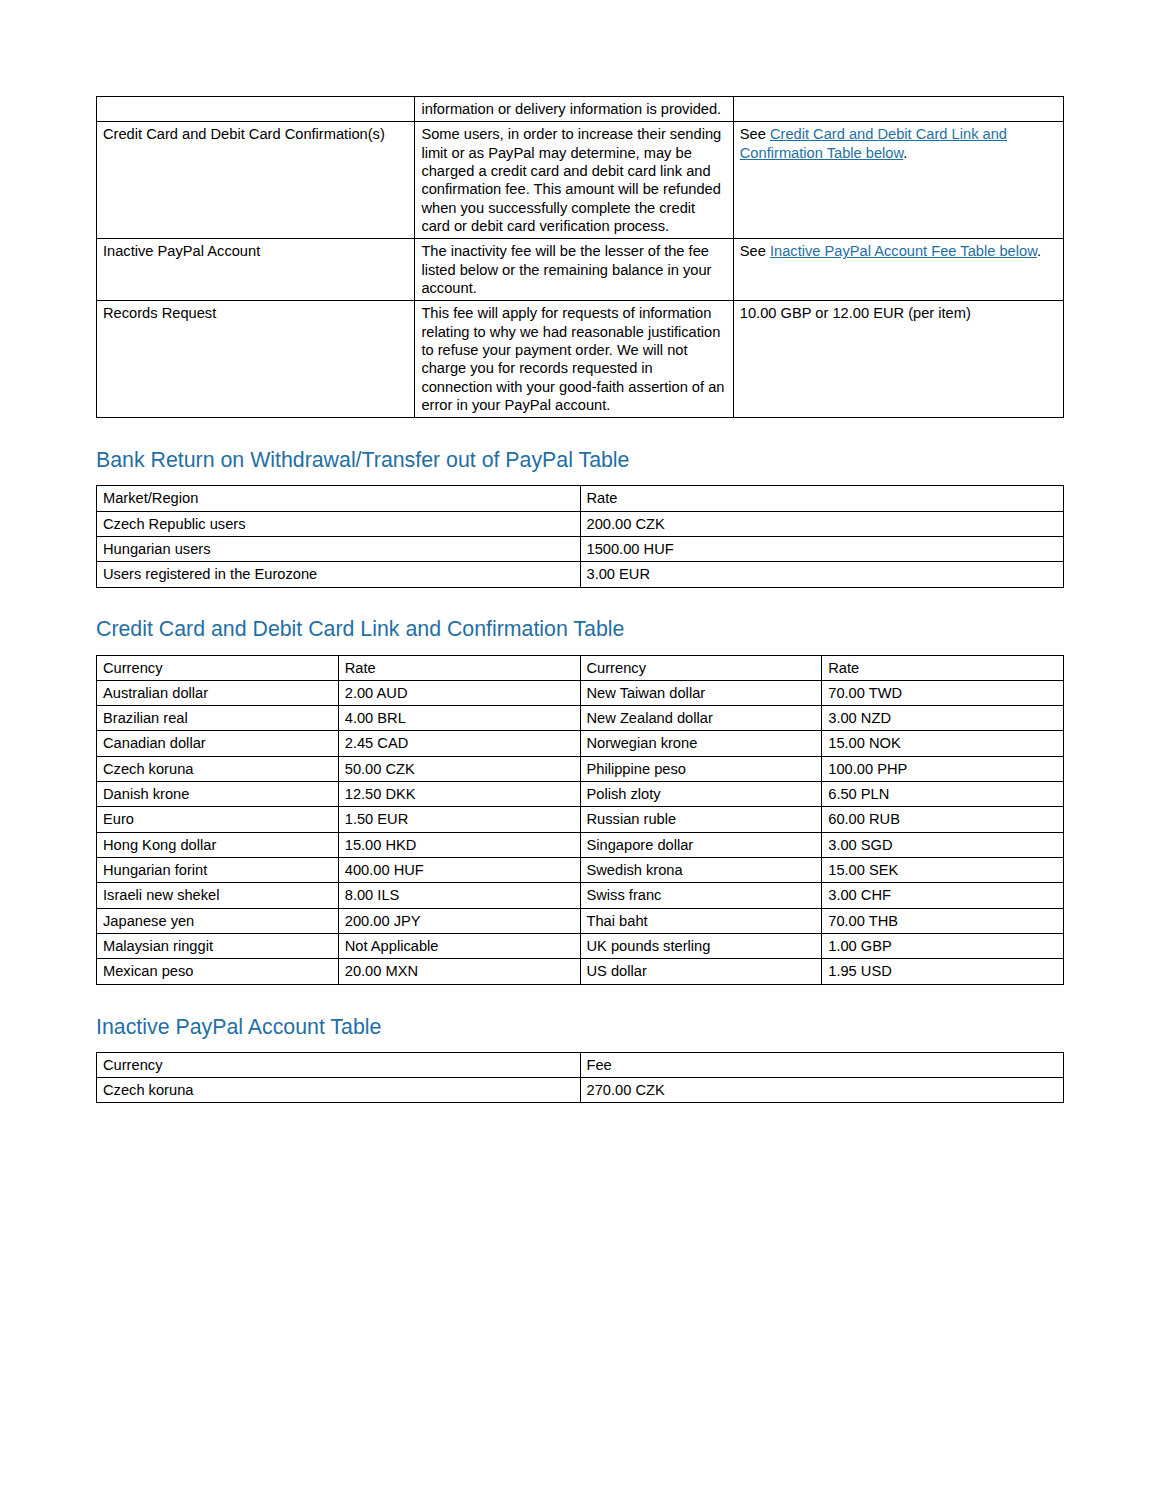| | information or delivery information is provided. | |
| Credit Card and Debit Card Confirmation(s) | Some users, in order to increase their sending limit or as PayPal may determine, may be charged a credit card and debit card link and confirmation fee. This amount will be refunded when you successfully complete the credit card or debit card verification process. | See Credit Card and Debit Card Link and Confirmation Table below . |
| Inactive PayPal Account | The inactivity fee will be the lesser of the fee listed below or the remaining balance in your account. | See Inactive PayPal Account Fee Table below . |
| Records Request | This fee will apply for requests of information relating to why we had reasonable justification to refuse your payment order. We will not charge you for records requested in connection with your good-faith assertion of an error in your PayPal account. | 10.00 GBP or 12.00 EUR (per item) |
Bank Return on Withdrawal/Transfer out of PayPal Table
| Market/Region | Rate |
| Czech Republic users | 200.00 CZK |
| Hungarian users | 1500.00 HUF |
| Users registered in the Eurozone | 3.00 EUR |
Credit Card and Debit Card Link and Confirmation Table
| Currency | Rate | Currency | Rate |
| Australian dollar | 2.00 AUD | New Taiwan dollar | 70.00 TWD |
| Brazilian real | 4.00 BRL | New Zealand dollar | 3.00 NZD |
| Canadian dollar | 2.45 CAD | Norwegian krone | 15.00 NOK |
| Czech koruna | 50.00 CZK | Philippine peso | 100.00 PHP |
| Danish krone | 12.50 DKK | Polish zloty | 6.50 PLN |
| Euro | 1.50 EUR | Russian ruble | 60.00 RUB |
| Hong Kong dollar | 15.00 HKD | Singapore dollar | 3.00 SGD |
| Hungarian forint | 400.00 HUF | Swedish krona | 15.00 SEK |
| Israeli new shekel | 8.00 ILS | Swiss franc | 3.00 CHF |
| Japanese yen | 200.00 JPY | Thai baht | 70.00 THB |
| Malaysian ringgit | Not Applicable | UK pounds sterling | 1.00 GBP |
| Mexican peso | 20.00 MXN | US dollar | 1.95 USD |
Inactive PayPal Account Table
| Currency | Fee |
| Czech koruna | 270.00 CZK |